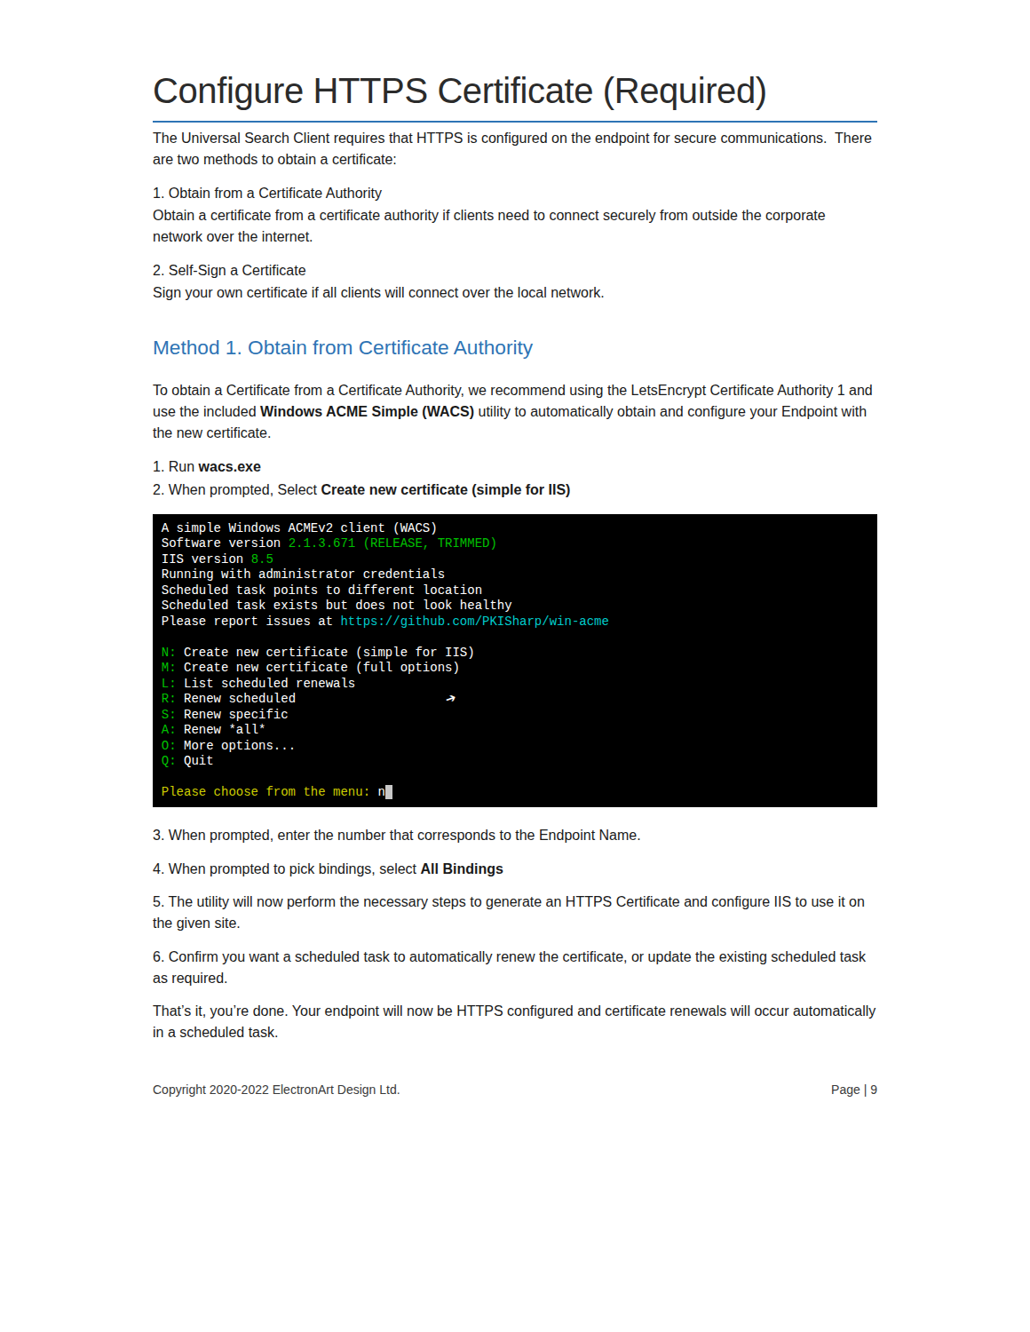Configure HTTPS Certificate (Required)
The Universal Search Client requires that HTTPS is configured on the endpoint for secure communications. There are two methods to obtain a certificate:
1. Obtain from a Certificate Authority
Obtain a certificate from a certificate authority if clients need to connect securely from outside the corporate network over the internet.
2. Self-Sign a Certificate
Sign your own certificate if all clients will connect over the local network.
Method 1. Obtain from Certificate Authority
To obtain a Certificate from a Certificate Authority, we recommend using the LetsEncrypt Certificate Authority 1 and use the included Windows ACME Simple (WACS) utility to automatically obtain and configure your Endpoint with the new certificate.
1. Run wacs.exe
2. When prompted, Select Create new certificate (simple for IIS)
A simple Windows ACMEv2 client (WACS) Software version 2.1.3.671 (RELEASE, TRIMMED) IIS version 8.5 Running with administrator credentials Scheduled task points to different location Scheduled task exists but does not look healthy Please report issues at https://github.com/PKISharp/win-acme N: Create new certificate (simple for IIS) M: Create new certificate (full options) L: List scheduled renewals R: Renew scheduled S: Renew specific A: Renew *all* O: More options... Q: Quit Please choose from the menu: n ➔
3. When prompted, enter the number that corresponds to the Endpoint Name.
4. When prompted to pick bindings, select All Bindings
5. The utility will now perform the necessary steps to generate an HTTPS Certificate and configure IIS to use it on the given site.
6. Confirm you want a scheduled task to automatically renew the certificate, or update the existing scheduled task as required.
That’s it, you’re done. Your endpoint will now be HTTPS configured and certificate renewals will occur automatically in a scheduled task.
Copyright 2020-2022 ElectronArt Design Ltd. Page | 9